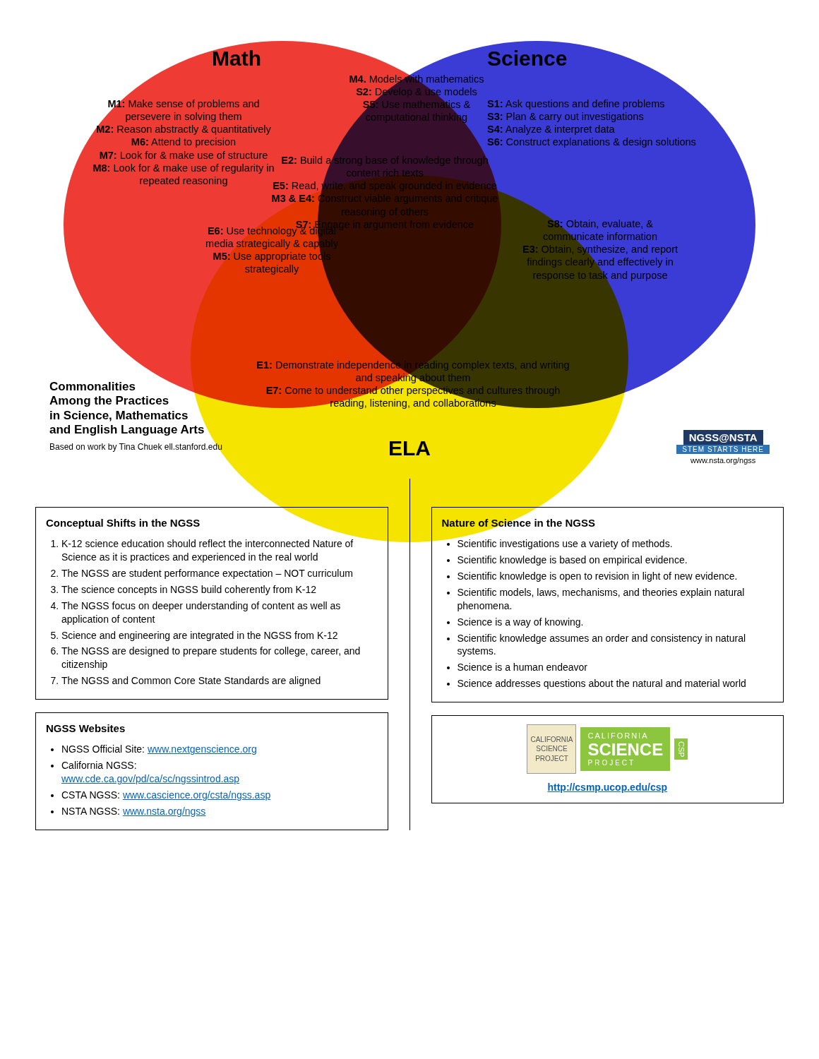Math
Science
ELA
M1: Make sense of problems and persevere in solving them
M2: Reason abstractly & quantitatively
M6: Attend to precision
M7: Look for & make use of structure
M8: Look for & make use of regularity in repeated reasoning
M4. Models with mathematics
S2: Develop & use models
S5: Use mathematics & computational thinking
S1: Ask questions and define problems
S3: Plan & carry out investigations
S4: Analyze & interpret data
S6: Construct explanations & design solutions
E2: Build a strong base of knowledge through content rich texts
E5: Read, write, and speak grounded in evidence
M3 & E4: Construct viable arguments and critique reasoning of others
S7: Engage in argument from evidence
E6: Use technology & digital media strategically & capably
M5: Use appropriate tools strategically
S8: Obtain, evaluate, & communicate information
E3: Obtain, synthesize, and report findings clearly and effectively in response to task and purpose
E1: Demonstrate independence in reading complex texts, and writing and speaking about them
E7: Come to understand other perspectives and cultures through reading, listening, and collaborations
Commonalities
Among the Practices
in Science, Mathematics
and English Language Arts
Based on work by Tina Chuek ell.stanford.edu
NGSS@NSTA STEM STARTS HERE
www.nsta.org/ngss
Conceptual Shifts in the NGSS
K-12 science education should reflect the interconnected Nature of Science as it is practices and experienced in the real world
The NGSS are student performance expectation – NOT curriculum
The science concepts in NGSS build coherently from K-12
The NGSS focus on deeper understanding of content as well as application of content
Science and engineering are integrated in the NGSS from K-12
The NGSS are designed to prepare students for college, career, and citizenship
The NGSS and Common Core State Standards are aligned
NGSS Websites
NGSS Official Site: www.nextgenscience.org
California NGSS:
www.cde.ca.gov/pd/ca/sc/ngssintrod.asp
CSTA NGSS: www.cascience.org/csta/ngss.asp
NSTA NGSS: www.nsta.org/ngss
Nature of Science in the NGSS
Scientific investigations use a variety of methods.
Scientific knowledge is based on empirical evidence.
Scientific knowledge is open to revision in light of new evidence.
Scientific models, laws, mechanisms, and theories explain natural phenomena.
Science is a way of knowing.
Scientific knowledge assumes an order and consistency in natural systems.
Science is a human endeavor
Science addresses questions about the natural and material world
CALIFORNIA
SCIENCE
PROJECT
CALIFORNIA
SCIENCE
PROJECT
CSP
http://csmp.ucop.edu/csp